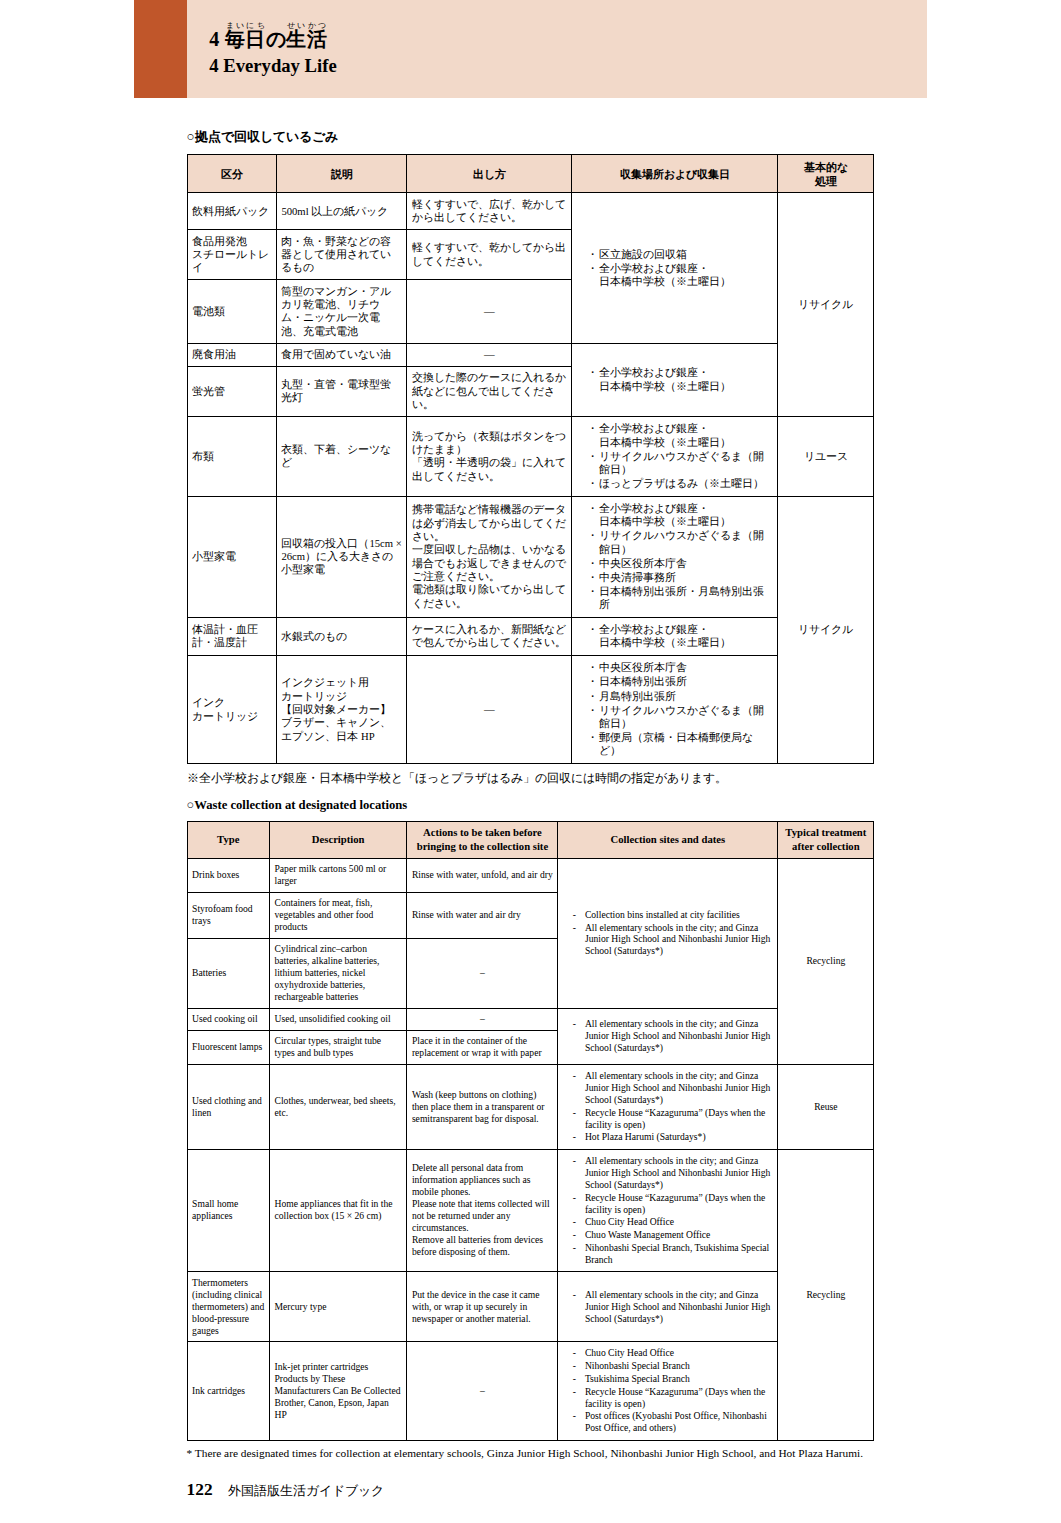4 毎日の生活
4 Everyday Life
○拠点で回収しているごみ
| 区分 | 説明 | 出し方 | 収集場所および収集日 | 基本的な 処理 |
| --- | --- | --- | --- | --- |
| 飲料用紙パック | 500ml 以上の紙パック | 軽くすすいで、広げ、乾かしてから出してください。 | 区立施設の回収箱 全小学校および銀座・ 日本橋中学校（※土曜日） | リサイクル |
| 食品用発泡 スチロールトレイ | 肉・魚・野菜などの容器として使用されているもの | 軽くすすいで、乾かしてから出してください。 |
| 電池類 | 筒型のマンガン・アルカリ乾電池、リチウム・ニッケル一次電池、充電式電池 | — |
| 廃食用油 | 食用で固めていない油 | — | 全小学校および銀座・ 日本橋中学校（※土曜日） |
| 蛍光管 | 丸型・直管・電球型蛍光灯 | 交換した際のケースに入れるか紙などに包んで出してください。 |
| 布類 | 衣類、下着、シーツなど | 洗ってから（衣類はボタンをつけたまま） 「透明・半透明の袋」に入れて出してください。 | 全小学校および銀座・ 日本橋中学校（※土曜日） リサイクルハウスかざぐるま（開館日） ほっとプラザはるみ（※土曜日） | リユース |
| 小型家電 | 回収箱の投入口（15cm × 26cm）に入る大きさの小型家電 | 携帯電話など情報機器のデータは必ず消去してから出してください。 一度回収した品物は、いかなる場合でもお返しできませんのでご注意ください。 電池類は取り除いてから出してください。 | 全小学校および銀座・ 日本橋中学校（※土曜日） リサイクルハウスかざぐるま（開館日） 中央区役所本庁舎 中央清掃事務所 日本橋特別出張所・月島特別出張所 | リサイクル |
| 体温計・血圧計・温度計 | 水銀式のもの | ケースに入れるか、新聞紙などで包んでから出してください。 | 全小学校および銀座・ 日本橋中学校（※土曜日） |
| インク カートリッジ | インクジェット用 カートリッジ 【回収対象メーカー】 ブラザー、キャノン、エプソン、日本 HP | — | 中央区役所本庁舎 日本橋特別出張所 月島特別出張所 リサイクルハウスかざぐるま（開館日） 郵便局（京橋・日本橋郵便局など） |
※全小学校および銀座・日本橋中学校と「ほっとプラザはるみ」の回収には時間の指定があります。
○Waste collection at designated locations
| Type | Description | Actions to be taken before bringing to the collection site | Collection sites and dates | Typical treatment after collection |
| --- | --- | --- | --- | --- |
| Drink boxes | Paper milk cartons 500 ml or larger | Rinse with water, unfold, and air dry | Collection bins installed at city facilities All elementary schools in the city; and Ginza Junior High School and Nihonbashi Junior High School (Saturdays*) | Recycling |
| Styrofoam food trays | Containers for meat, fish, vegetables and other food products | Rinse with water and air dry |
| Batteries | Cylindrical zinc–carbon batteries, alkaline batteries, lithium batteries, nickel oxyhydroxide batteries, rechargeable batteries | – |
| Used cooking oil | Used, unsolidified cooking oil | – | All elementary schools in the city; and Ginza Junior High School and Nihonbashi Junior High School (Saturdays*) |
| Fluorescent lamps | Circular types, straight tube types and bulb types | Place it in the container of the replacement or wrap it with paper |
| Used clothing and linen | Clothes, underwear, bed sheets, etc. | Wash (keep buttons on clothing) then place them in a transparent or semitransparent bag for disposal. | All elementary schools in the city; and Ginza Junior High School and Nihonbashi Junior High School (Saturdays*) Recycle House “Kazaguruma” (Days when the facility is open) Hot Plaza Harumi (Saturdays*) | Reuse |
| Small home appliances | Home appliances that fit in the collection box (15 × 26 cm) | Delete all personal data from information appliances such as mobile phones. Please note that items collected will not be returned under any circumstances. Remove all batteries from devices before disposing of them. | All elementary schools in the city; and Ginza Junior High School and Nihonbashi Junior High School (Saturdays*) Recycle House “Kazaguruma” (Days when the facility is open) Chuo City Head Office Chuo Waste Management Office Nihonbashi Special Branch, Tsukishima Special Branch | Recycling |
| Thermometers (including clinical thermometers) and blood-pressure gauges | Mercury type | Put the device in the case it came with, or wrap it up securely in newspaper or another material. | All elementary schools in the city; and Ginza Junior High School and Nihonbashi Junior High School (Saturdays*) |
| Ink cartridges | Ink-jet printer cartridges Products by These Manufacturers Can Be Collected Brother, Canon, Epson, Japan HP | – | Chuo City Head Office Nihonbashi Special Branch Tsukishima Special Branch Recycle House “Kazaguruma” (Days when the facility is open) Post offices (Kyobashi Post Office, Nihonbashi Post Office, and others) |
* There are designated times for collection at elementary schools, Ginza Junior High School, Nihonbashi Junior High School, and Hot Plaza Harumi.
122
外国語版生活ガイドブック